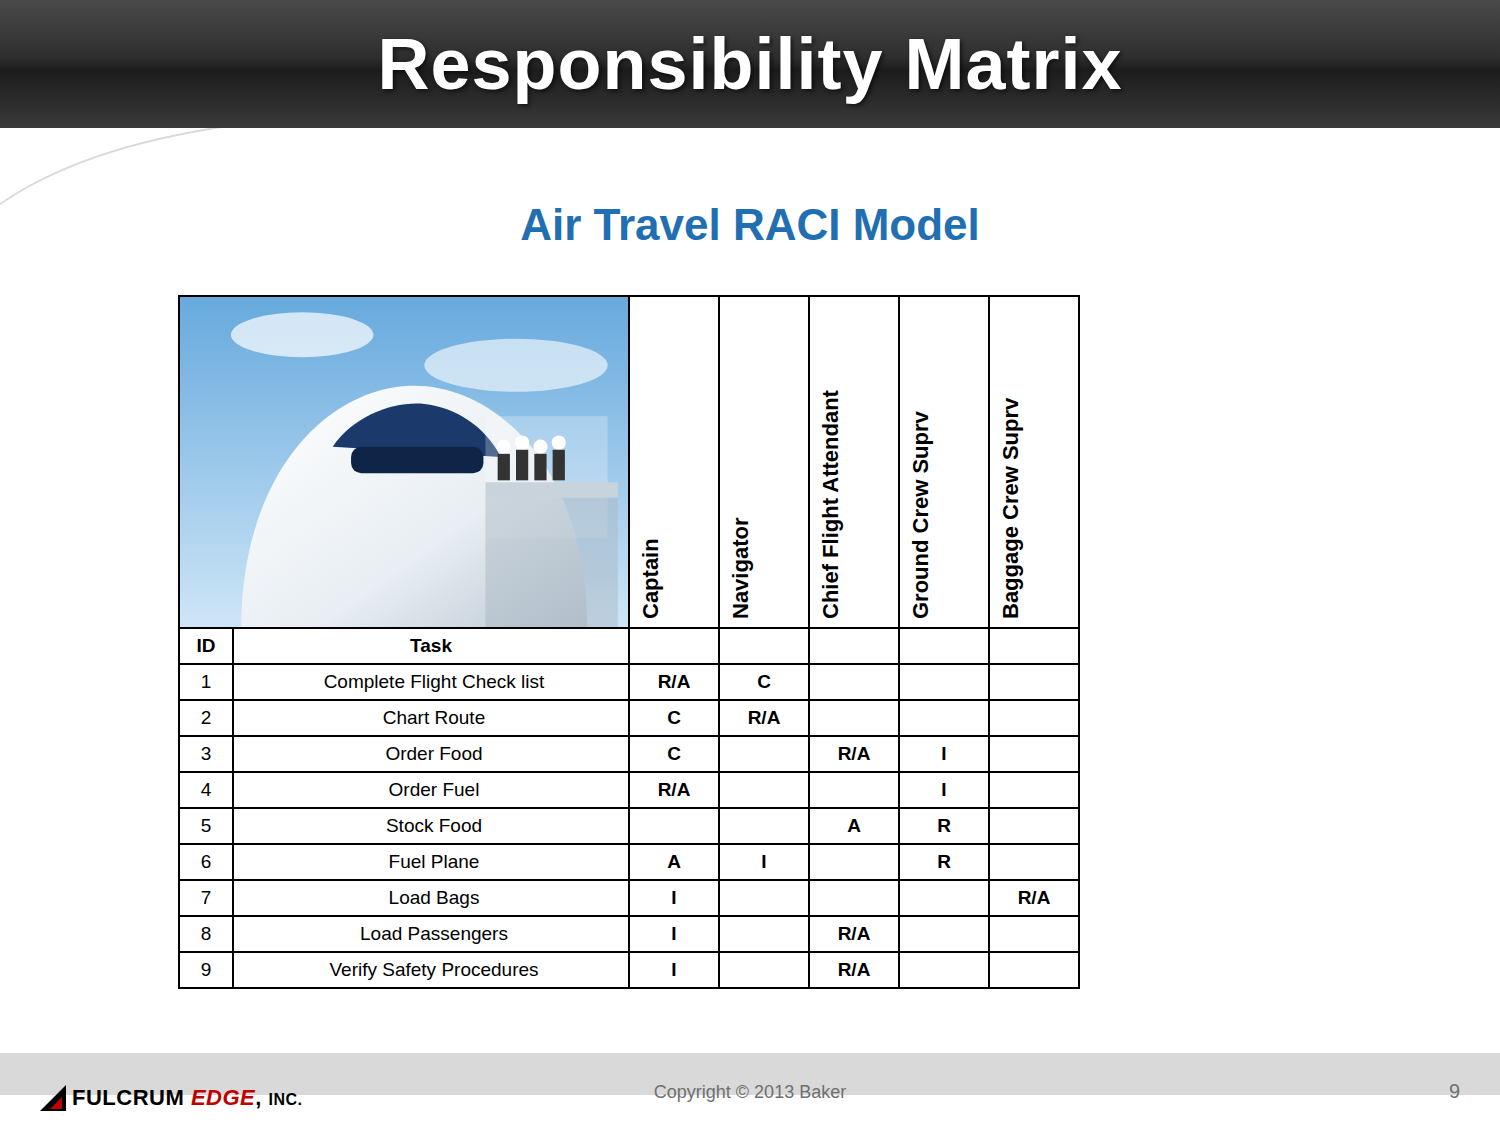Responsibility Matrix
Air Travel RACI Model
| | Captain | Navigator | Chief Flight Attendant | Ground Crew Suprv | Baggage Crew Suprv |
| ID | Task | | | | | |
| 1 | Complete Flight Check list | R/A | C | | | |
| 2 | Chart Route | C | R/A | | | |
| 3 | Order Food | C | | R/A | I | |
| 4 | Order Fuel | R/A | | | I | |
| 5 | Stock Food | | | A | R | |
| 6 | Fuel Plane | A | I | | R | |
| 7 | Load Bags | I | | | | R/A |
| 8 | Load Passengers | I | | R/A | | |
| 9 | Verify Safety Procedures | I | | R/A | | |
FULCRUM EDGE, INC.
Copyright © 2013 Baker
9